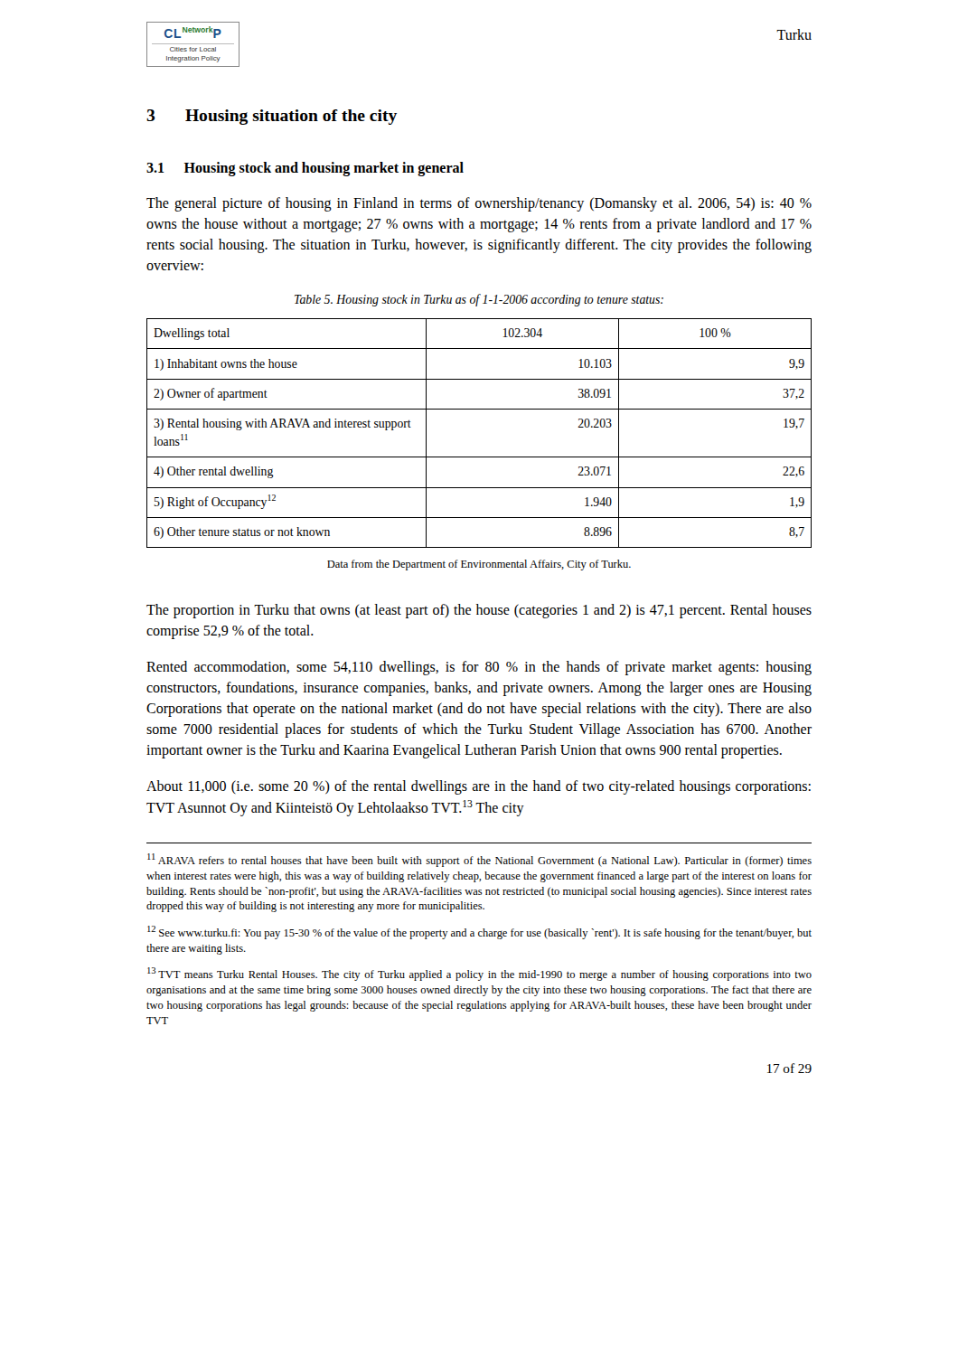CLNetwork P
Cities for Local Integration Policy
Turku
3 Housing situation of the city
3.1 Housing stock and housing market in general
The general picture of housing in Finland in terms of ownership/tenancy (Domansky et al. 2006, 54) is: 40 % owns the house without a mortgage; 27 % owns with a mortgage; 14 % rents from a private landlord and 17 % rents social housing. The situation in Turku, however, is significantly different. The city provides the following overview:
Table 5. Housing stock in Turku as of 1-1-2006 according to tenure status:
| Dwellings total | 102.304 | 100 % |
| 1) Inhabitant owns the house | 10.103 | 9,9 |
| 2) Owner of apartment | 38.091 | 37,2 |
| 3) Rental housing with ARAVA and interest support loans 11 | 20.203 | 19,7 |
| 4) Other rental dwelling | 23.071 | 22,6 |
| 5) Right of Occupancy 12 | 1.940 | 1,9 |
| 6) Other tenure status or not known | 8.896 | 8,7 |
Data from the Department of Environmental Affairs, City of Turku.
The proportion in Turku that owns (at least part of) the house (categories 1 and 2) is 47,1 percent. Rental houses comprise 52,9 % of the total.
Rented accommodation, some 54,110 dwellings, is for 80 % in the hands of private market agents: housing constructors, foundations, insurance companies, banks, and private owners. Among the larger ones are Housing Corporations that operate on the national market (and do not have special relations with the city). There are also some 7000 residential places for students of which the Turku Student Village Association has 6700. Another important owner is the Turku and Kaarina Evangelical Lutheran Parish Union that owns 900 rental properties.
About 11,000 (i.e. some 20 %) of the rental dwellings are in the hand of two city-related housings corporations: TVT Asunnot Oy and Kiinteistö Oy Lehtolaakso TVT.13 The city
11 ARAVA refers to rental houses that have been built with support of the National Government (a National Law). Particular in (former) times when interest rates were high, this was a way of building relatively cheap, because the government financed a large part of the interest on loans for building. Rents should be `non-profit', but using the ARAVA-facilities was not restricted (to municipal social housing agencies). Since interest rates dropped this way of building is not interesting any more for municipalities.
12 See www.turku.fi: You pay 15-30 % of the value of the property and a charge for use (basically `rent'). It is safe housing for the tenant/buyer, but there are waiting lists.
13 TVT means Turku Rental Houses. The city of Turku applied a policy in the mid-1990 to merge a number of housing corporations into two organisations and at the same time bring some 3000 houses owned directly by the city into these two housing corporations. The fact that there are two housing corporations has legal grounds: because of the special regulations applying for ARAVA-built houses, these have been brought under TVT
17 of 29